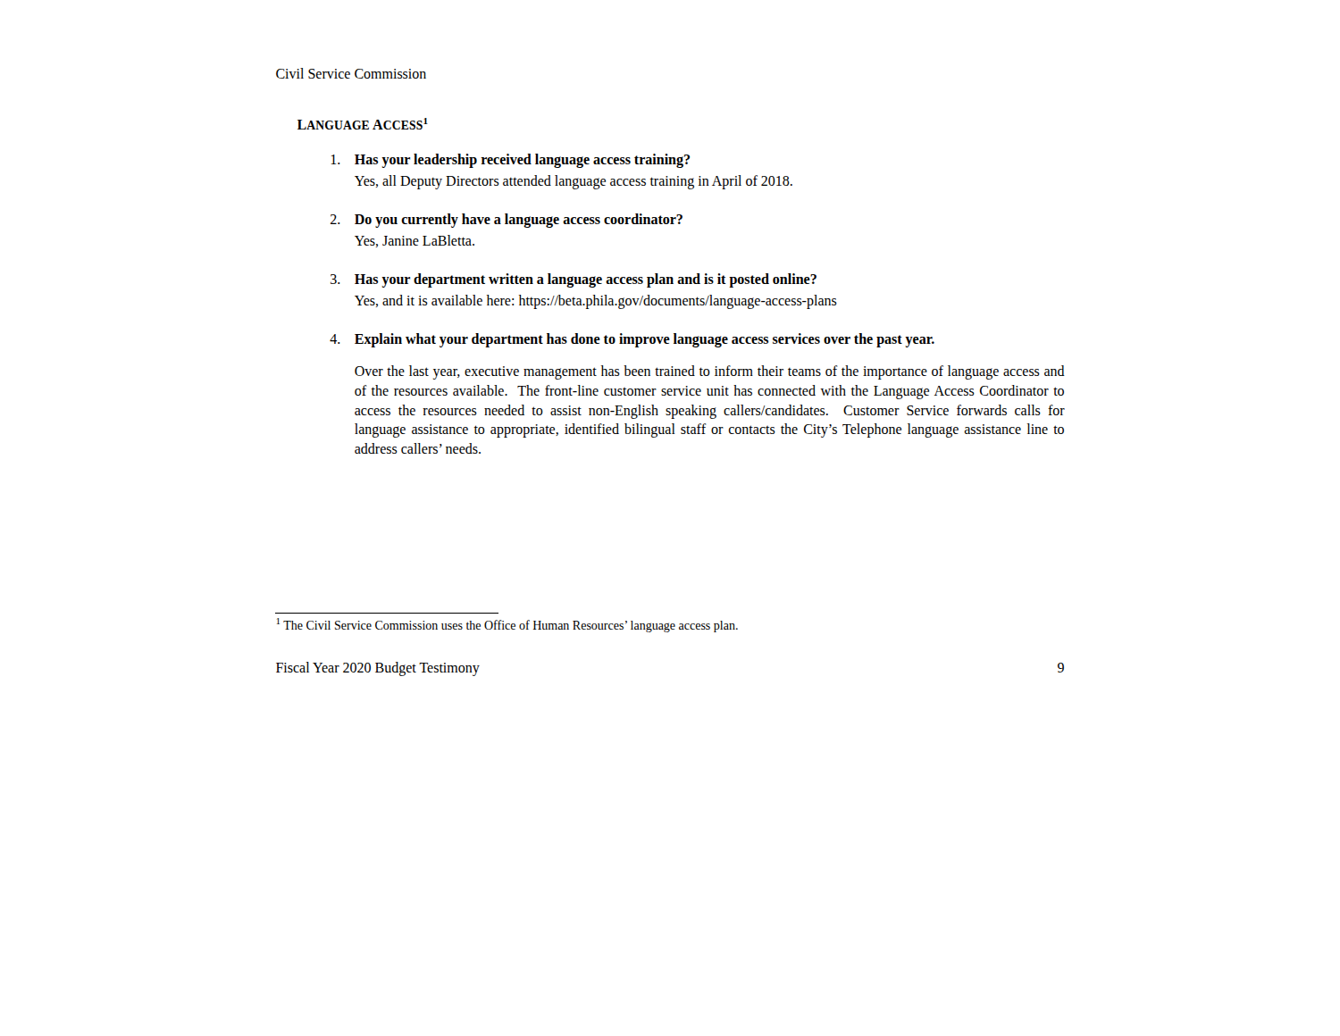Civil Service Commission
LANGUAGE ACCESS1
Has your leadership received language access training?
Yes, all Deputy Directors attended language access training in April of 2018.
Do you currently have a language access coordinator?
Yes, Janine LaBletta.
Has your department written a language access plan and is it posted online?
Yes, and it is available here: https://beta.phila.gov/documents/language-access-plans
Explain what your department has done to improve language access services over the past year.
Over the last year, executive management has been trained to inform their teams of the importance of language access and of the resources available. The front-line customer service unit has connected with the Language Access Coordinator to access the resources needed to assist non-English speaking callers/candidates. Customer Service forwards calls for language assistance to appropriate, identified bilingual staff or contacts the City’s Telephone language assistance line to address callers’ needs.
1 The Civil Service Commission uses the Office of Human Resources’ language access plan.
Fiscal Year 2020 Budget Testimony 9